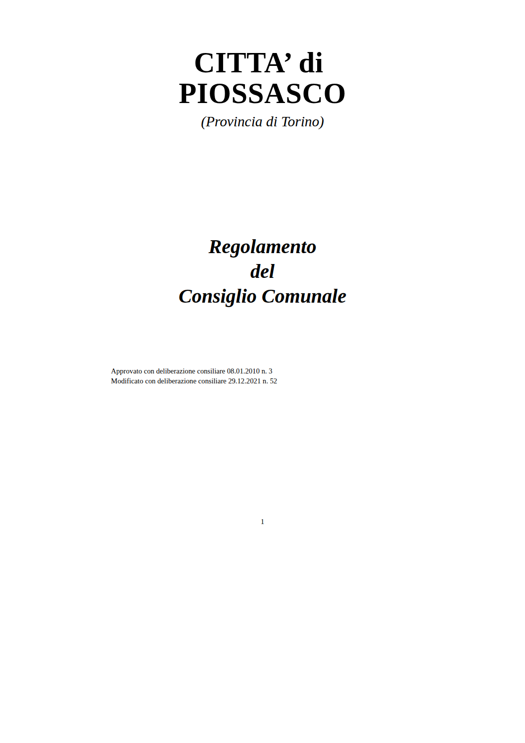CITTA’ di PIOSSASCO
(Provincia di Torino)
Regolamento
del
Consiglio Comunale
Approvato con deliberazione consiliare 08.01.2010 n. 3
Modificato con deliberazione consiliare 29.12.2021 n. 52
1